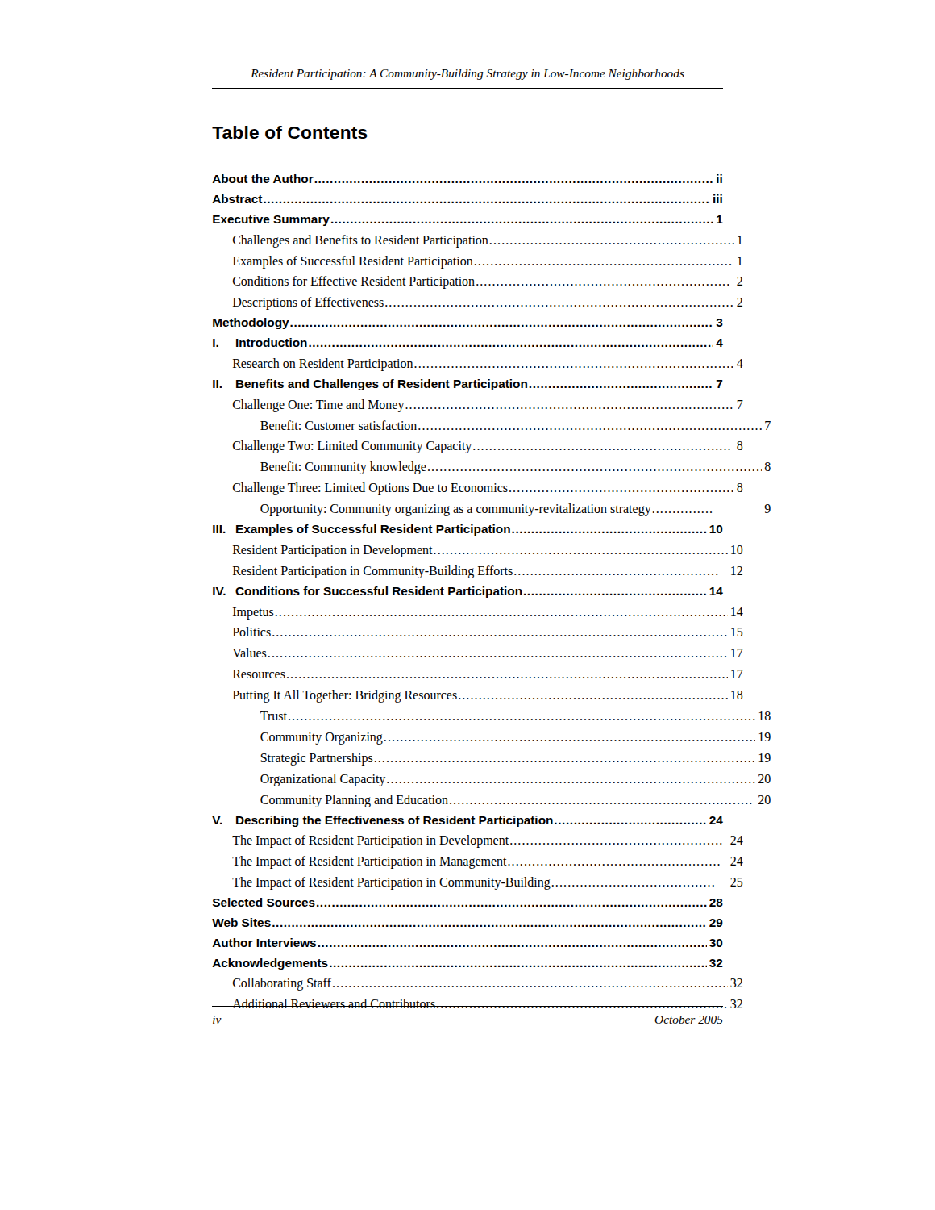Resident Participation: A Community-Building Strategy in Low-Income Neighborhoods
Table of Contents
About the Author.......................................................................................................................... ii
Abstract......................................................................................................................................... iii
Executive Summary................................................................................................................. 1
Challenges and Benefits to Resident Participation............................................................. 1
Examples of Successful Resident Participation............................................................... 1
Conditions for Effective Resident Participation.............................................................. 2
Descriptions of Effectiveness............................................................................................ 2
Methodology................................................................................................................................. 3
I. Introduction............................................................................................................................. 4
Research on Resident Participation..................................................................................... 4
II. Benefits and Challenges of Resident Participation.......................................................... 7
Challenge One: Time and Money....................................................................................... 7
Benefit: Customer satisfaction....................................................................................... 7
Challenge Two: Limited Community Capacity............................................................... 8
Benefit: Community knowledge..................................................................................... 8
Challenge Three: Limited Options Due to Economics....................................................... 8
Opportunity: Community organizing as a community-revitalization strategy............... 9
III. Examples of Successful Resident Participation............................................................. 10
Resident Participation in Development............................................................................ 10
Resident Participation in Community-Building Efforts.................................................. 12
IV. Conditions for Successful Resident Participation.......................................................... 14
Impetus............................................................................................................................. 14
Politics.............................................................................................................................. 15
Values.............................................................................................................................. 17
Resources.......................................................................................................................... 17
Putting It All Together: Bridging Resources..................................................................... 18
Trust............................................................................................................................. 18
Community Organizing............................................................................................... 19
Strategic Partnerships.................................................................................................. 19
Organizational Capacity.............................................................................................. 20
Community Planning and Education.......................................................................... 20
V. Describing the Effectiveness of Resident Participation................................................. 24
The Impact of Resident Participation in Development.................................................... 24
The Impact of Resident Participation in Management.................................................... 24
The Impact of Resident Participation in Community-Building........................................ 25
Selected Sources..................................................................................................................... 28
Web Sites................................................................................................................................. 29
Author Interviews................................................................................................................... 30
Acknowledgements................................................................................................................ 32
Collaborating Staff......................................................................................................... 32
Additional Reviewers and Contributors........................................................................... 32
iv
October 2005